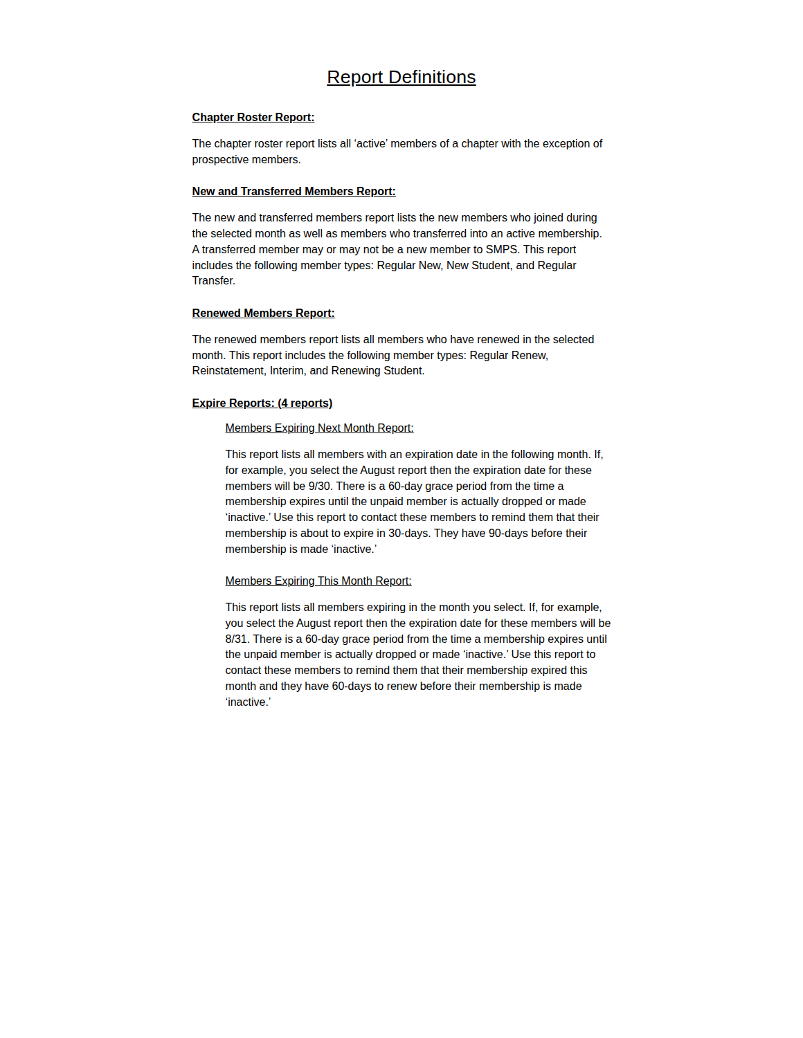Report Definitions
Chapter Roster Report:
The chapter roster report lists all ‘active’ members of a chapter with the exception of prospective members.
New and Transferred Members Report:
The new and transferred members report lists the new members who joined during the selected month as well as members who transferred into an active membership. A transferred member may or may not be a new member to SMPS. This report includes the following member types: Regular New, New Student, and Regular Transfer.
Renewed Members Report:
The renewed members report lists all members who have renewed in the selected month. This report includes the following member types: Regular Renew, Reinstatement, Interim, and Renewing Student.
Expire Reports: (4 reports)
Members Expiring Next Month Report:
This report lists all members with an expiration date in the following month. If, for example, you select the August report then the expiration date for these members will be 9/30. There is a 60-day grace period from the time a membership expires until the unpaid member is actually dropped or made ‘inactive.’ Use this report to contact these members to remind them that their membership is about to expire in 30-days. They have 90-days before their membership is made ‘inactive.’
Members Expiring This Month Report:
This report lists all members expiring in the month you select. If, for example, you select the August report then the expiration date for these members will be 8/31. There is a 60-day grace period from the time a membership expires until the unpaid member is actually dropped or made ‘inactive.’ Use this report to contact these members to remind them that their membership expired this month and they have 60-days to renew before their membership is made ‘inactive.’